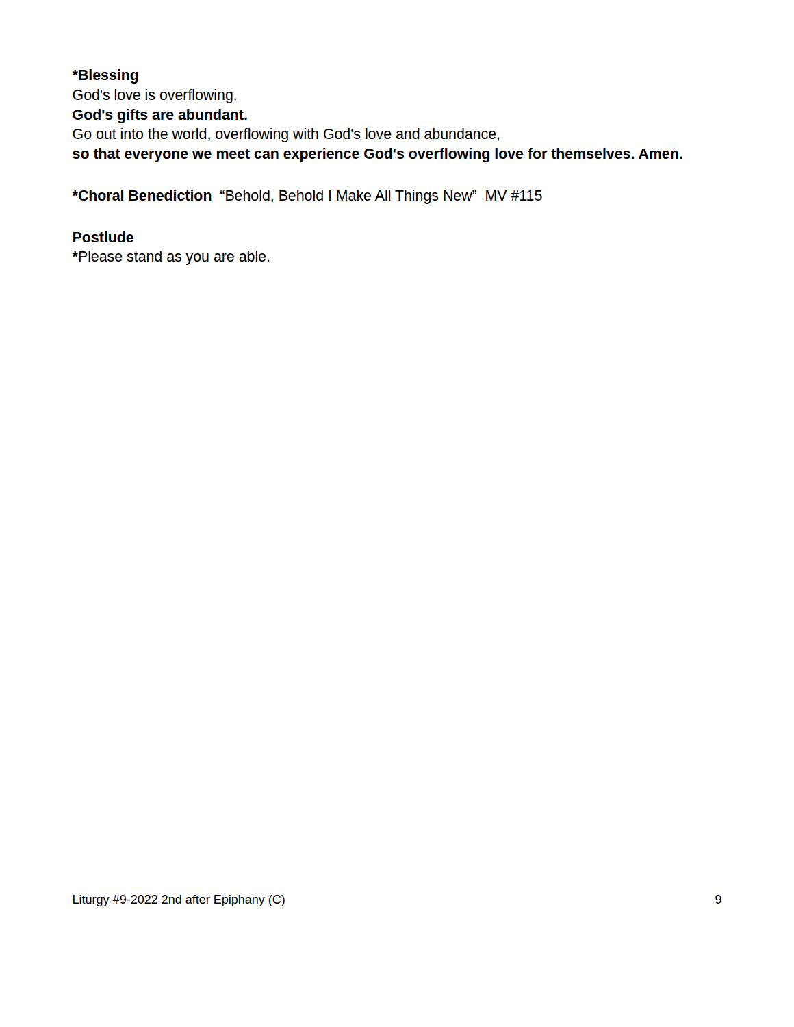*Blessing
God's love is overflowing.
God's gifts are abundant.
Go out into the world, overflowing with God's love and abundance,
so that everyone we meet can experience God's overflowing love for themselves. Amen.
*Choral Benediction “Behold, Behold I Make All Things New” MV #115
Postlude
*Please stand as you are able.
Liturgy #9-2022 2nd after Epiphany (C) 9